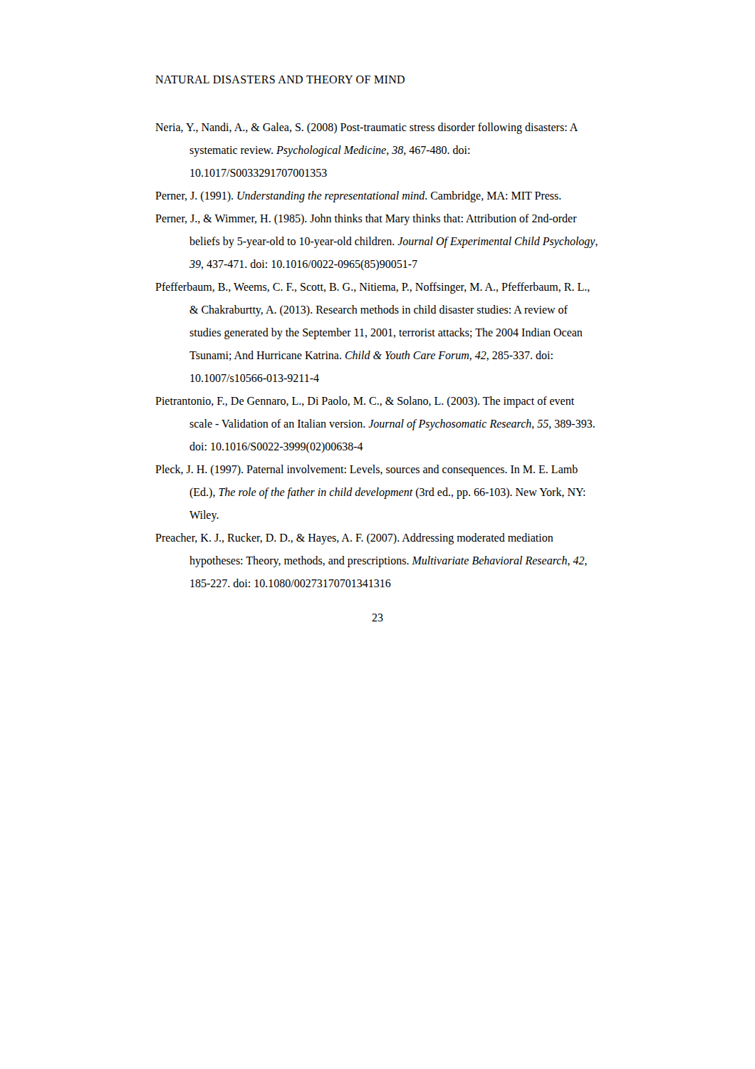Natural Disasters and Theory of Mind
Neria, Y., Nandi, A., & Galea, S. (2008) Post-traumatic stress disorder following disasters: A systematic review. Psychological Medicine, 38, 467-480. doi: 10.1017/S0033291707001353
Perner, J. (1991). Understanding the representational mind. Cambridge, MA: MIT Press.
Perner, J., & Wimmer, H. (1985). John thinks that Mary thinks that: Attribution of 2nd-order beliefs by 5-year-old to 10-year-old children. Journal Of Experimental Child Psychology, 39, 437-471. doi: 10.1016/0022-0965(85)90051-7
Pfefferbaum, B., Weems, C. F., Scott, B. G., Nitiema, P., Noffsinger, M. A., Pfefferbaum, R. L., & Chakraburtty, A. (2013). Research methods in child disaster studies: A review of studies generated by the September 11, 2001, terrorist attacks; The 2004 Indian Ocean Tsunami; And Hurricane Katrina. Child & Youth Care Forum, 42, 285-337. doi: 10.1007/s10566-013-9211-4
Pietrantonio, F., De Gennaro, L., Di Paolo, M. C., & Solano, L. (2003). The impact of event scale - Validation of an Italian version. Journal of Psychosomatic Research, 55, 389-393. doi: 10.1016/S0022-3999(02)00638-4
Pleck, J. H. (1997). Paternal involvement: Levels, sources and consequences. In M. E. Lamb (Ed.), The role of the father in child development (3rd ed., pp. 66-103). New York, NY: Wiley.
Preacher, K. J., Rucker, D. D., & Hayes, A. F. (2007). Addressing moderated mediation hypotheses: Theory, methods, and prescriptions. Multivariate Behavioral Research, 42, 185-227. doi: 10.1080/00273170701341316
23